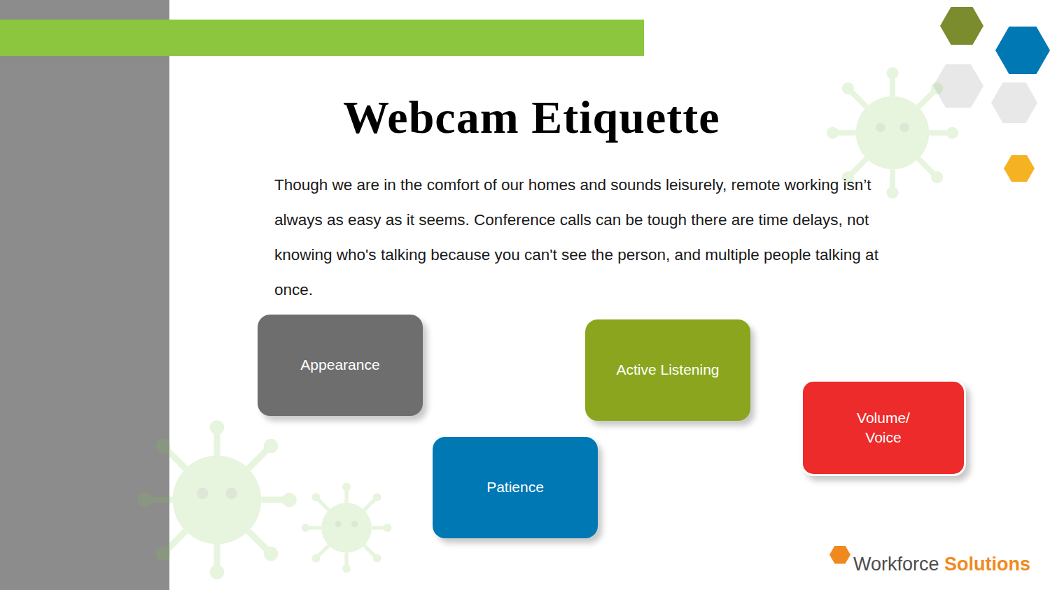Webcam Etiquette
Though we are in the comfort of our homes and sounds leisurely, remote working isn’t always as easy as it seems. Conference calls can be tough there are time delays, not knowing who's talking because you can't see the person, and multiple people talking at once.
Appearance
Active Listening
Volume/
Voice
Patience
Workforce Solutions